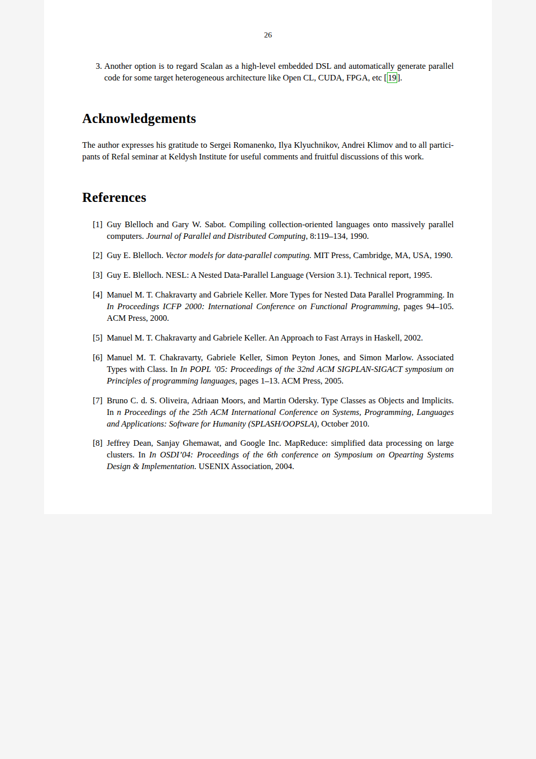26
Another option is to regard Scalan as a high-level embedded DSL and automatically generate parallel code for some target heterogeneous architecture like Open CL, CUDA, FPGA, etc [19].
Acknowledgements
The author expresses his gratitude to Sergei Romanenko, Ilya Klyuchnikov, Andrei Klimov and to all participants of Refal seminar at Keldysh Institute for useful comments and fruitful discussions of this work.
References
Guy Blelloch and Gary W. Sabot. Compiling collection-oriented languages onto massively parallel computers. Journal of Parallel and Distributed Computing, 8:119–134, 1990.
Guy E. Blelloch. Vector models for data-parallel computing. MIT Press, Cambridge, MA, USA, 1990.
Guy E. Blelloch. NESL: A Nested Data-Parallel Language (Version 3.1). Technical report, 1995.
Manuel M. T. Chakravarty and Gabriele Keller. More Types for Nested Data Parallel Programming. In In Proceedings ICFP 2000: International Conference on Functional Programming, pages 94–105. ACM Press, 2000.
Manuel M. T. Chakravarty and Gabriele Keller. An Approach to Fast Arrays in Haskell, 2002.
Manuel M. T. Chakravarty, Gabriele Keller, Simon Peyton Jones, and Simon Marlow. Associated Types with Class. In In POPL ’05: Proceedings of the 32nd ACM SIGPLAN-SIGACT symposium on Principles of programming languages, pages 1–13. ACM Press, 2005.
Bruno C. d. S. Oliveira, Adriaan Moors, and Martin Odersky. Type Classes as Objects and Implicits. In n Proceedings of the 25th ACM International Conference on Systems, Programming, Languages and Applications: Software for Humanity (SPLASH/OOPSLA), October 2010.
Jeffrey Dean, Sanjay Ghemawat, and Google Inc. MapReduce: simplified data processing on large clusters. In In OSDI’04: Proceedings of the 6th conference on Symposium on Opearting Systems Design & Implementation. USENIX Association, 2004.